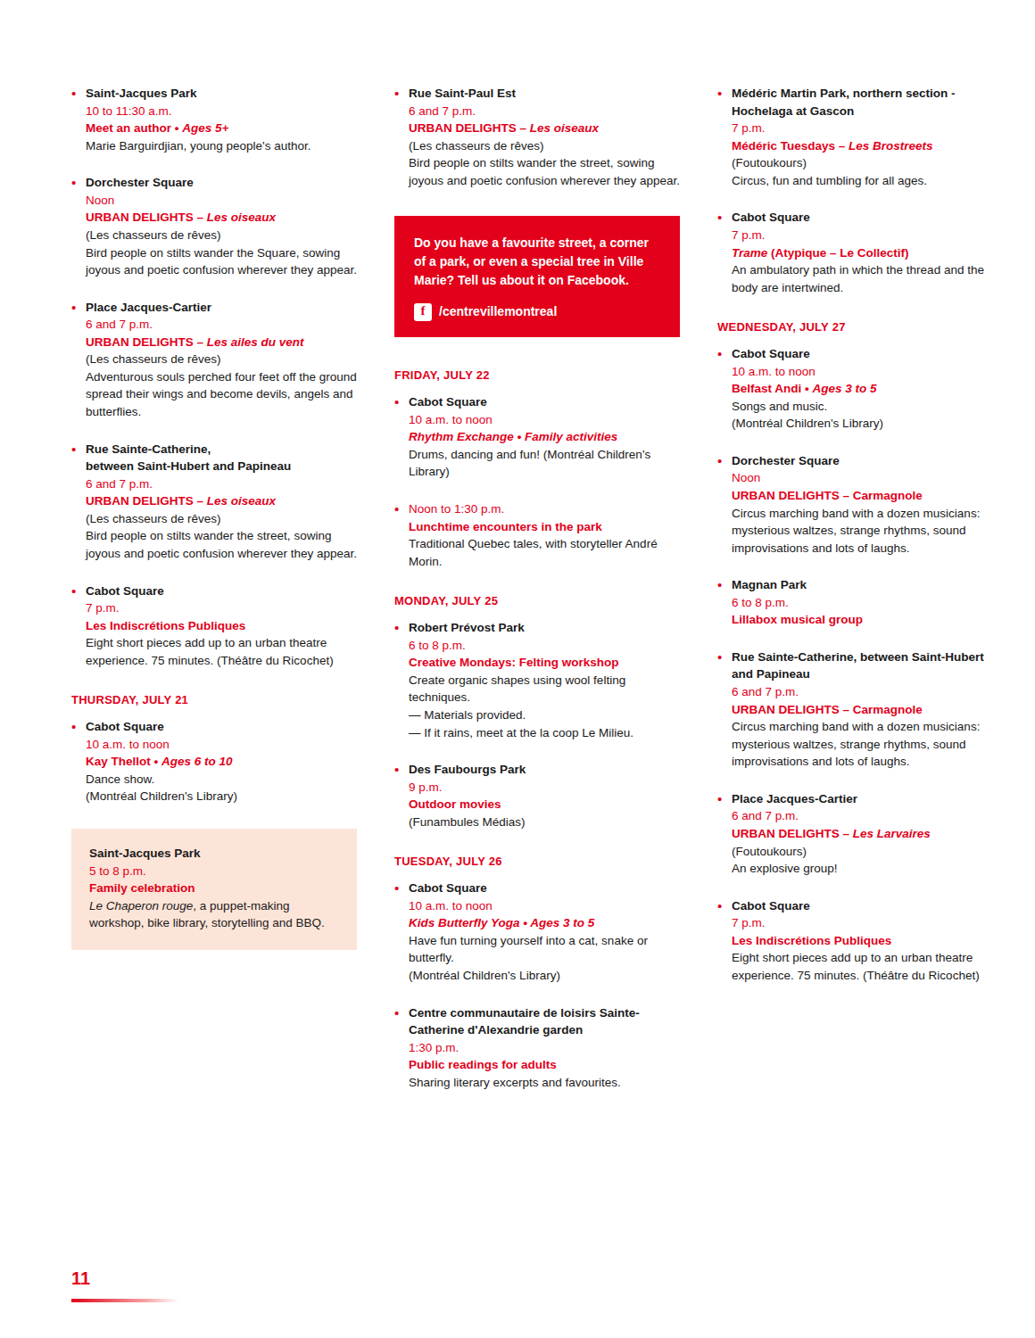Saint-Jacques Park
10 to 11:30 a.m.
Meet an author • Ages 5+
Marie Barguirdjian, young people's author.
Dorchester Square
Noon
URBAN DELIGHTS – Les oiseaux
(Les chasseurs de rêves)
Bird people on stilts wander the Square, sowing joyous and poetic confusion wherever they appear.
Place Jacques-Cartier
6 and 7 p.m.
URBAN DELIGHTS – Les ailes du vent
(Les chasseurs de rêves)
Adventurous souls perched four feet off the ground spread their wings and become devils, angels and butterflies.
Rue Sainte-Catherine,
between Saint-Hubert and Papineau
6 and 7 p.m.
URBAN DELIGHTS – Les oiseaux
(Les chasseurs de rêves)
Bird people on stilts wander the street, sowing joyous and poetic confusion wherever they appear.
Cabot Square
7 p.m.
Les Indiscrétions Publiques
Eight short pieces add up to an urban theatre experience. 75 minutes. (Théâtre du Ricochet)
THURSDAY, JULY 21
Cabot Square
10 a.m. to noon
Kay Thellot • Ages 6 to 10
Dance show.
(Montréal Children's Library)
Saint-Jacques Park
5 to 8 p.m.
Family celebration
Le Chaperon rouge, a puppet-making workshop, bike library, storytelling and BBQ.
Rue Saint-Paul Est
6 and 7 p.m.
URBAN DELIGHTS – Les oiseaux
(Les chasseurs de rêves)
Bird people on stilts wander the street, sowing joyous and poetic confusion wherever they appear.
Do you have a favourite street, a corner of a park, or even a special tree in Ville Marie? Tell us about it on Facebook.
f/centrevillemontreal
FRIDAY, JULY 22
Cabot Square
10 a.m. to noon
Rhythm Exchange • Family activities
Drums, dancing and fun! (Montréal Children's Library)
Noon to 1:30 p.m.
Lunchtime encounters in the park
Traditional Quebec tales, with storyteller André Morin.
MONDAY, JULY 25
Robert Prévost Park
6 to 8 p.m.
Creative Mondays: Felting workshop
Create organic shapes using wool felting techniques.
— Materials provided.
— If it rains, meet at the la coop Le Milieu.
Des Faubourgs Park
9 p.m.
Outdoor movies
(Funambules Médias)
TUESDAY, JULY 26
Cabot Square
10 a.m. to noon
Kids Butterfly Yoga • Ages 3 to 5
Have fun turning yourself into a cat, snake or butterfly.
(Montréal Children's Library)
Centre communautaire de loisirs Sainte-Catherine d'Alexandrie garden
1:30 p.m.
Public readings for adults
Sharing literary excerpts and favourites.
Médéric Martin Park, northern section - Hochelaga at Gascon
7 p.m.
Médéric Tuesdays – Les Brostreets
(Foutoukours)
Circus, fun and tumbling for all ages.
Cabot Square
7 p.m.
Trame (Atypique – Le Collectif)
An ambulatory path in which the thread and the body are intertwined.
WEDNESDAY, JULY 27
Cabot Square
10 a.m. to noon
Belfast Andi • Ages 3 to 5
Songs and music.
(Montréal Children's Library)
Dorchester Square
Noon
URBAN DELIGHTS – Carmagnole
Circus marching band with a dozen musicians: mysterious waltzes, strange rhythms, sound improvisations and lots of laughs.
Magnan Park
6 to 8 p.m.
Lillabox musical group
Rue Sainte-Catherine, between Saint-Hubert and Papineau
6 and 7 p.m.
URBAN DELIGHTS – Carmagnole
Circus marching band with a dozen musicians: mysterious waltzes, strange rhythms, sound improvisations and lots of laughs.
Place Jacques-Cartier
6 and 7 p.m.
URBAN DELIGHTS – Les Larvaires
(Foutoukours)
An explosive group!
Cabot Square
7 p.m.
Les Indiscrétions Publiques
Eight short pieces add up to an urban theatre experience. 75 minutes. (Théâtre du Ricochet)
11